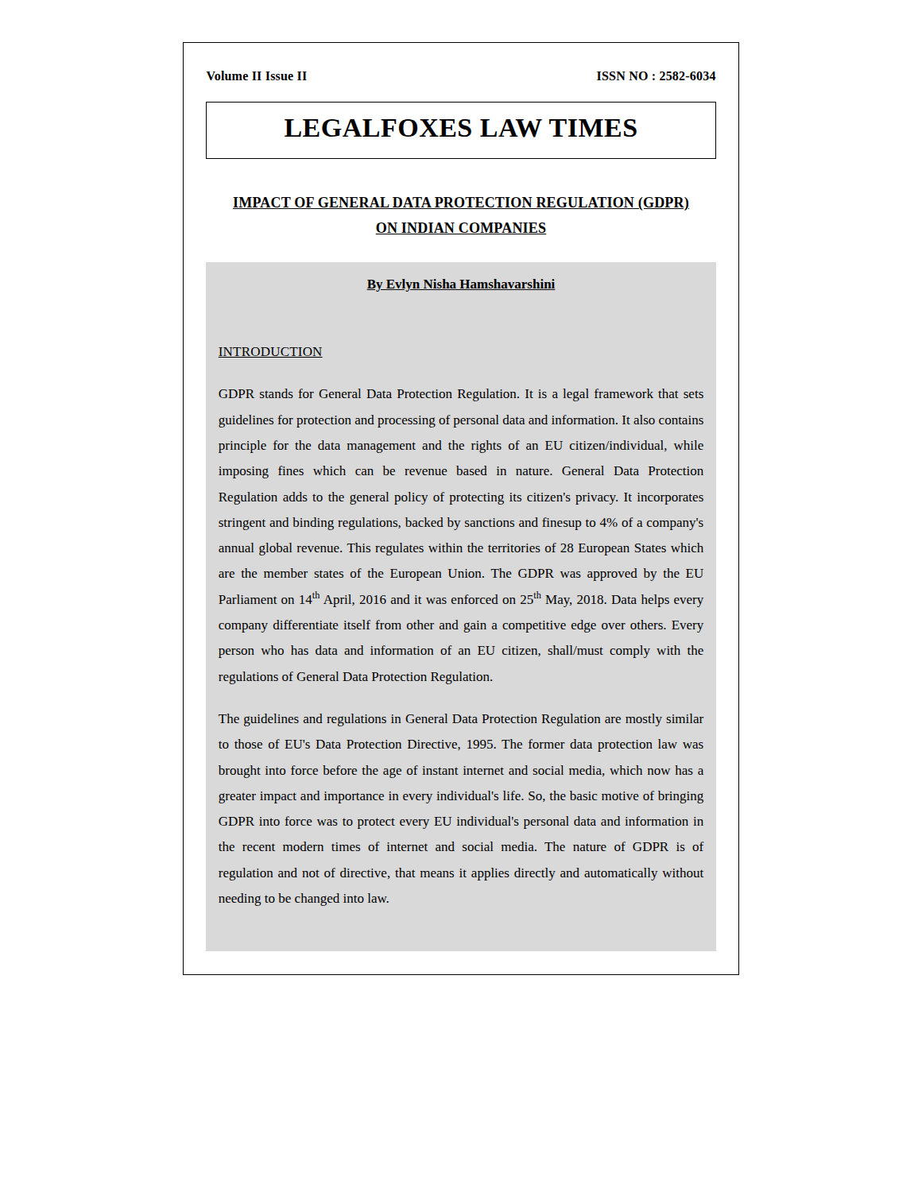Volume II Issue II ISSN NO : 2582-6034
LEGALFOXES LAW TIMES
LEGAL FOXES
"OUR MISSION YOUR SUCCESS"
IMPACT OF GENERAL DATA PROTECTION REGULATION (GDPR)
ON INDIAN COMPANIES
By Evlyn Nisha Hamshavarshini
INTRODUCTION
GDPR stands for General Data Protection Regulation. It is a legal framework that sets guidelines for protection and processing of personal data and information. It also contains principle for the data management and the rights of an EU citizen/individual, while imposing fines which can be revenue based in nature. General Data Protection Regulation adds to the general policy of protecting its citizen's privacy. It incorporates stringent and binding regulations, backed by sanctions and finesup to 4% of a company's annual global revenue. This regulates within the territories of 28 European States which are the member states of the European Union. The GDPR was approved by the EU Parliament on 14th April, 2016 and it was enforced on 25th May, 2018. Data helps every company differentiate itself from other and gain a competitive edge over others. Every person who has data and information of an EU citizen, shall/must comply with the regulations of General Data Protection Regulation.
The guidelines and regulations in General Data Protection Regulation are mostly similar to those of EU's Data Protection Directive, 1995. The former data protection law was brought into force before the age of instant internet and social media, which now has a greater impact and importance in every individual's life. So, the basic motive of bringing GDPR into force was to protect every EU individual's personal data and information in the recent modern times of internet and social media. The nature of GDPR is of regulation and not of directive, that means it applies directly and automatically without needing to be changed into law.